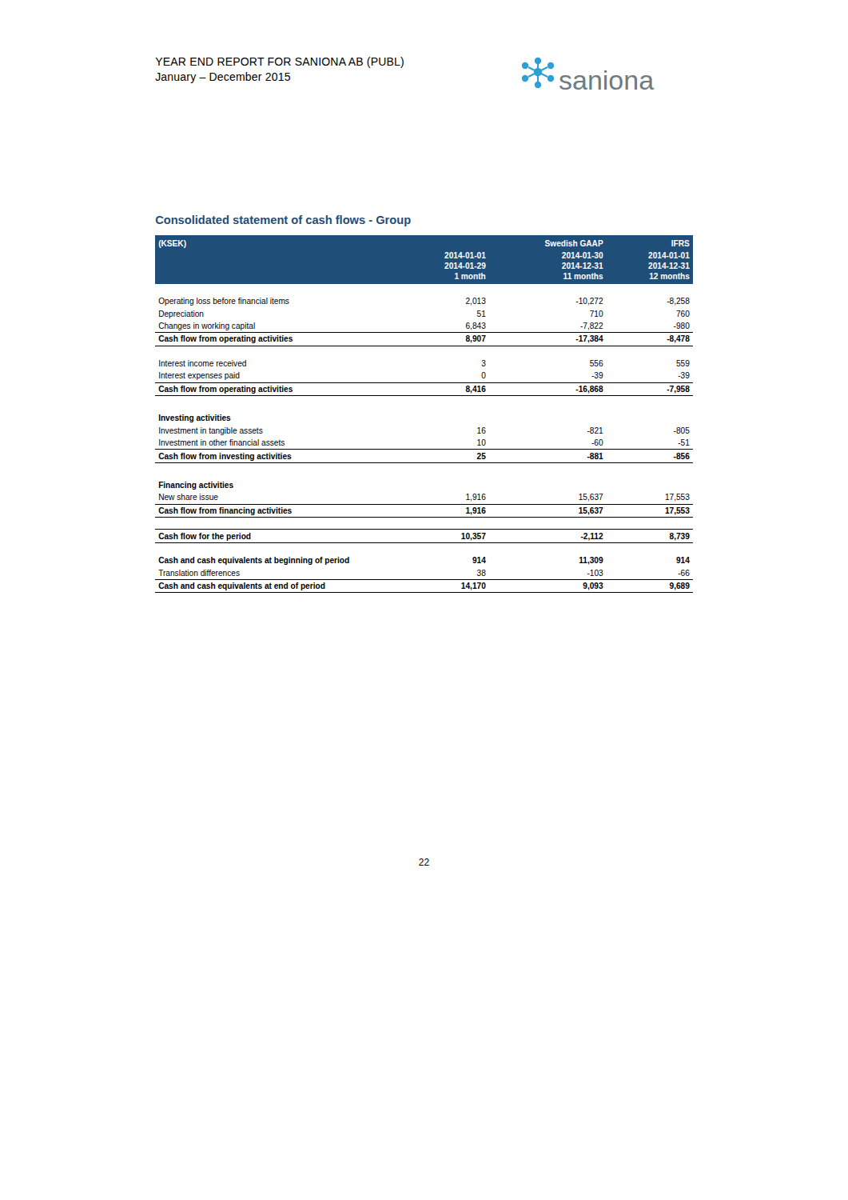YEAR END REPORT FOR SANIONA AB (PUBL)
January – December 2015
saniona
Consolidated statement of cash flows - Group
| (KSEK) | | Swedish GAAP | IFRS |
| --- | --- | --- | --- |
| | 2014-01-01 2014-01-29 1 month | 2014-01-30 2014-12-31 11 months | 2014-01-01 2014-12-31 12 months |
| Operating loss before financial items | 2,013 | -10,272 | -8,258 |
| Depreciation | 51 | 710 | 760 |
| Changes in working capital | 6,843 | -7,822 | -980 |
| Cash flow from operating activities | 8,907 | -17,384 | -8,478 |
| Interest income received | 3 | 556 | 559 |
| Interest expenses paid | 0 | -39 | -39 |
| Cash flow from operating activities | 8,416 | -16,868 | -7,958 |
| Investing activities | | | |
| Investment in tangible assets | 16 | -821 | -805 |
| Investment in other financial assets | 10 | -60 | -51 |
| Cash flow from investing activities | 25 | -881 | -856 |
| Financing activities | | | |
| New share issue | 1,916 | 15,637 | 17,553 |
| Cash flow from financing activities | 1,916 | 15,637 | 17,553 |
| Cash flow for the period | 10,357 | -2,112 | 8,739 |
| Cash and cash equivalents at beginning of period | 914 | 11,309 | 914 |
| Translation differences | 38 | -103 | -66 |
| Cash and cash equivalents at end of period | 14,170 | 9,093 | 9,689 |
22